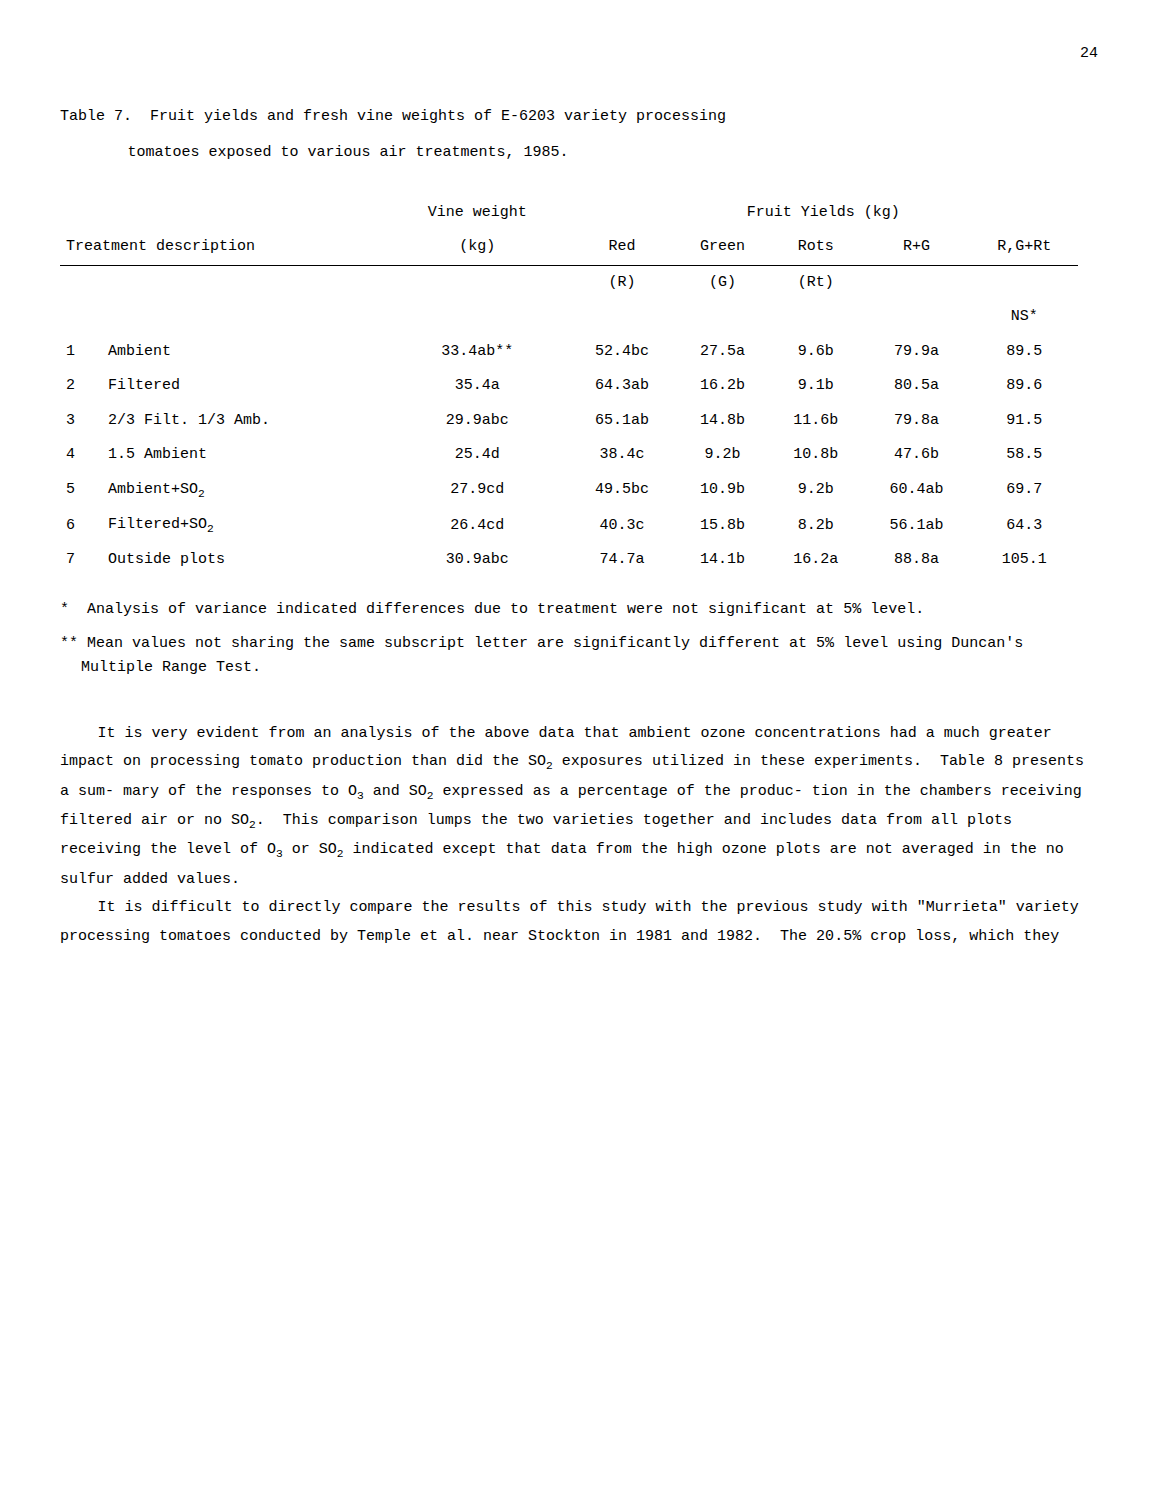24
Table 7. Fruit yields and fresh vine weights of E-6203 variety processing tomatoes exposed to various air treatments, 1985.
| | Vine weight | Fruit Yields (kg) | |
| Treatment description | (kg) | Red | Green | Rots | R+G | R,G+Rt |
| | | (R) | (G) | (Rt) | | |
| | | | | | | NS* |
| 1 | Ambient | 33.4ab** | 52.4bc | 27.5a | 9.6b | 79.9a | 89.5 |
| 2 | Filtered | 35.4a | 64.3ab | 16.2b | 9.1b | 80.5a | 89.6 |
| 3 | 2/3 Filt. 1/3 Amb. | 29.9abc | 65.1ab | 14.8b | 11.6b | 79.8a | 91.5 |
| 4 | 1.5 Ambient | 25.4d | 38.4c | 9.2b | 10.8b | 47.6b | 58.5 |
| 5 | Ambient+SO 2 | 27.9cd | 49.5bc | 10.9b | 9.2b | 60.4ab | 69.7 |
| 6 | Filtered+SO 2 | 26.4cd | 40.3c | 15.8b | 8.2b | 56.1ab | 64.3 |
| 7 | Outside plots | 30.9abc | 74.7a | 14.1b | 16.2a | 88.8a | 105.1 |
* Analysis of variance indicated differences due to treatment were not significant at 5% level.
** Mean values not sharing the same subscript letter are significantly different at 5% level using Duncan's Multiple Range Test.
It is very evident from an analysis of the above data that ambient ozone concentrations had a much greater impact on processing tomato production than did the SO2 exposures utilized in these experiments. Table 8 presents a sum- mary of the responses to O3 and SO2 expressed as a percentage of the produc- tion in the chambers receiving filtered air or no SO2. This comparison lumps the two varieties together and includes data from all plots receiving the level of O3 or SO2 indicated except that data from the high ozone plots are not averaged in the no sulfur added values.
It is difficult to directly compare the results of this study with the previous study with "Murrieta" variety processing tomatoes conducted by Temple et al. near Stockton in 1981 and 1982. The 20.5% crop loss, which they